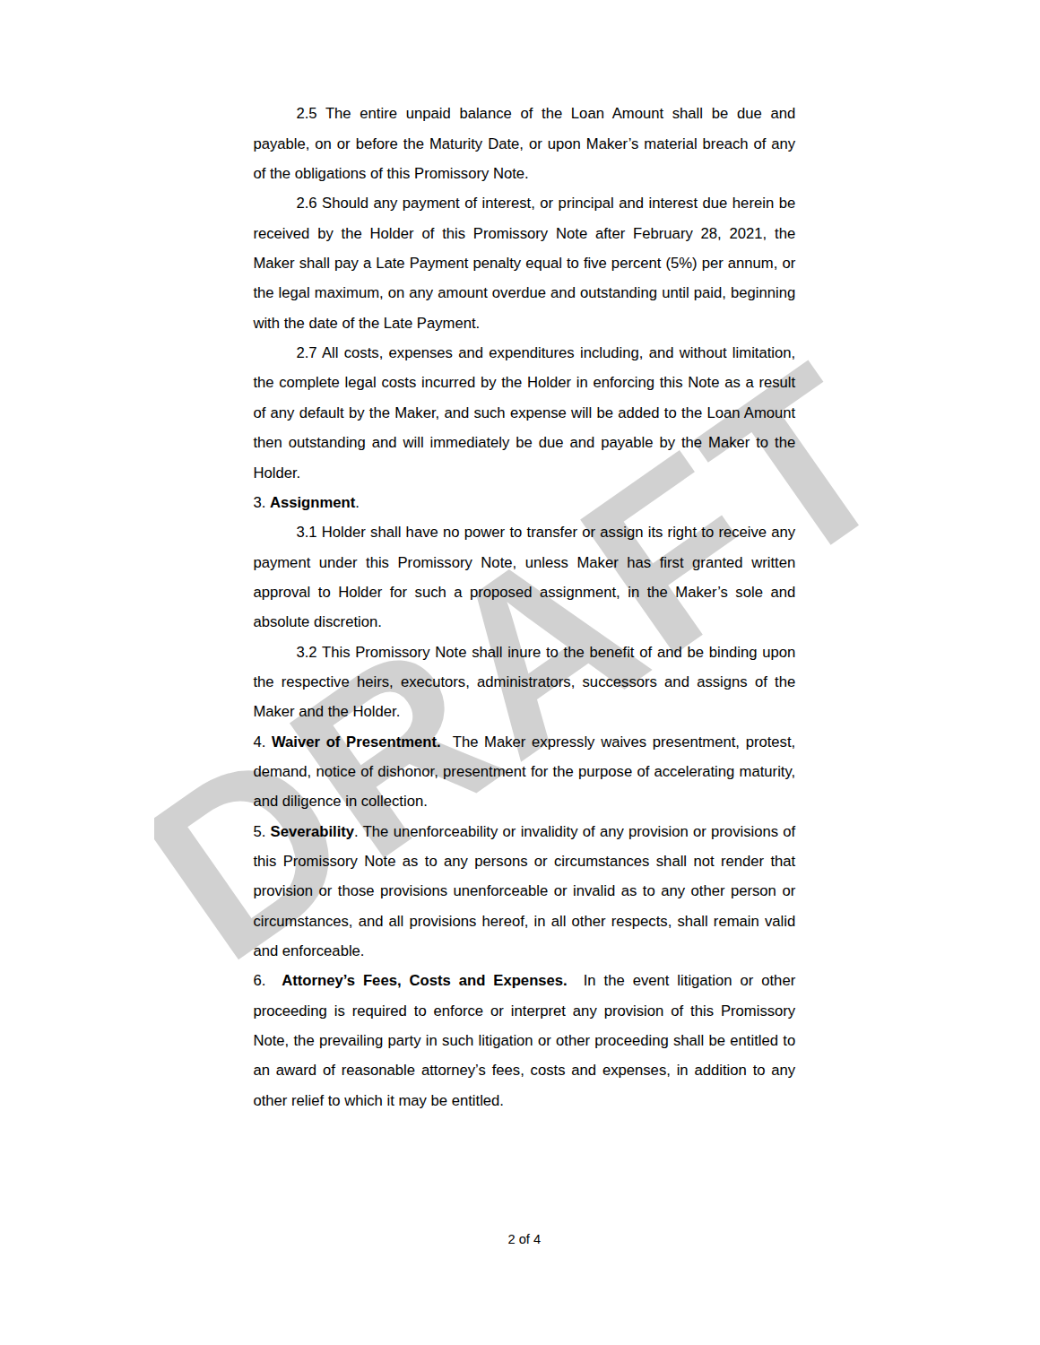DRAFT
2.5 The entire unpaid balance of the Loan Amount shall be due and payable, on or before the Maturity Date, or upon Maker’s material breach of any of the obligations of this Promissory Note.
2.6 Should any payment of interest, or principal and interest due herein be received by the Holder of this Promissory Note after February 28, 2021, the Maker shall pay a Late Payment penalty equal to five percent (5%) per annum, or the legal maximum, on any amount overdue and outstanding until paid, beginning with the date of the Late Payment.
2.7 All costs, expenses and expenditures including, and without limitation, the complete legal costs incurred by the Holder in enforcing this Note as a result of any default by the Maker, and such expense will be added to the Loan Amount then outstanding and will immediately be due and payable by the Maker to the Holder.
3. Assignment.
3.1 Holder shall have no power to transfer or assign its right to receive any payment under this Promissory Note, unless Maker has first granted written approval to Holder for such a proposed assignment, in the Maker’s sole and absolute discretion.
3.2 This Promissory Note shall inure to the benefit of and be binding upon the respective heirs, executors, administrators, successors and assigns of the Maker and the Holder.
4. Waiver of Presentment. The Maker expressly waives presentment, protest, demand, notice of dishonor, presentment for the purpose of accelerating maturity, and diligence in collection.
5. Severability. The unenforceability or invalidity of any provision or provisions of this Promissory Note as to any persons or circumstances shall not render that provision or those provisions unenforceable or invalid as to any other person or circumstances, and all provisions hereof, in all other respects, shall remain valid and enforceable.
6. Attorney’s Fees, Costs and Expenses. In the event litigation or other proceeding is required to enforce or interpret any provision of this Promissory Note, the prevailing party in such litigation or other proceeding shall be entitled to an award of reasonable attorney’s fees, costs and expenses, in addition to any other relief to which it may be entitled.
2 of 4